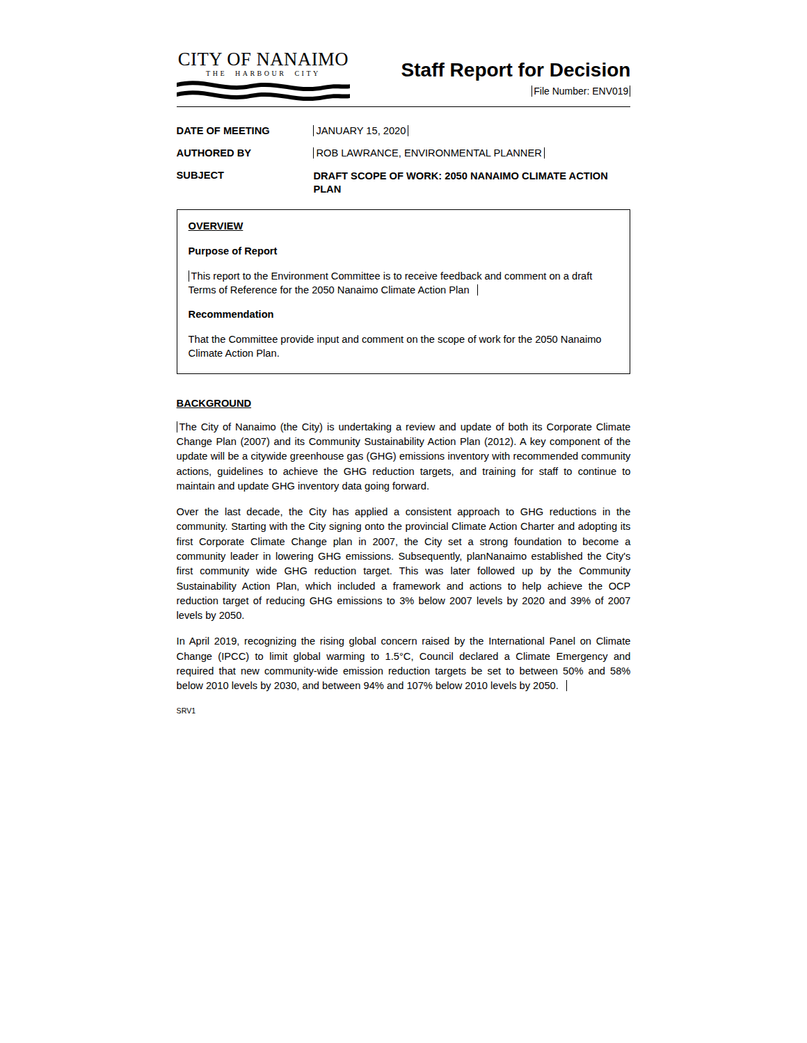CITY OF NANAIMO
THE HARBOUR CITY
Staff Report for Decision
File Number: ENV019
DATE OF MEETING
JANUARY 15, 2020
AUTHORED BY
ROB LAWRANCE, ENVIRONMENTAL PLANNER
SUBJECT
DRAFT SCOPE OF WORK: 2050 NANAIMO CLIMATE ACTION PLAN
OVERVIEW
Purpose of Report
This report to the Environment Committee is to receive feedback and comment on a draft Terms of Reference for the 2050 Nanaimo Climate Action Plan
Recommendation
That the Committee provide input and comment on the scope of work for the 2050 Nanaimo Climate Action Plan.
BACKGROUND
The City of Nanaimo (the City) is undertaking a review and update of both its Corporate Climate Change Plan (2007) and its Community Sustainability Action Plan (2012). A key component of the update will be a citywide greenhouse gas (GHG) emissions inventory with recommended community actions, guidelines to achieve the GHG reduction targets, and training for staff to continue to maintain and update GHG inventory data going forward.
Over the last decade, the City has applied a consistent approach to GHG reductions in the community. Starting with the City signing onto the provincial Climate Action Charter and adopting its first Corporate Climate Change plan in 2007, the City set a strong foundation to become a community leader in lowering GHG emissions. Subsequently, planNanaimo established the City's first community wide GHG reduction target. This was later followed up by the Community Sustainability Action Plan, which included a framework and actions to help achieve the OCP reduction target of reducing GHG emissions to 3% below 2007 levels by 2020 and 39% of 2007 levels by 2050.
In April 2019, recognizing the rising global concern raised by the International Panel on Climate Change (IPCC) to limit global warming to 1.5°C, Council declared a Climate Emergency and required that new community-wide emission reduction targets be set to between 50% and 58% below 2010 levels by 2030, and between 94% and 107% below 2010 levels by 2050.
SRV1